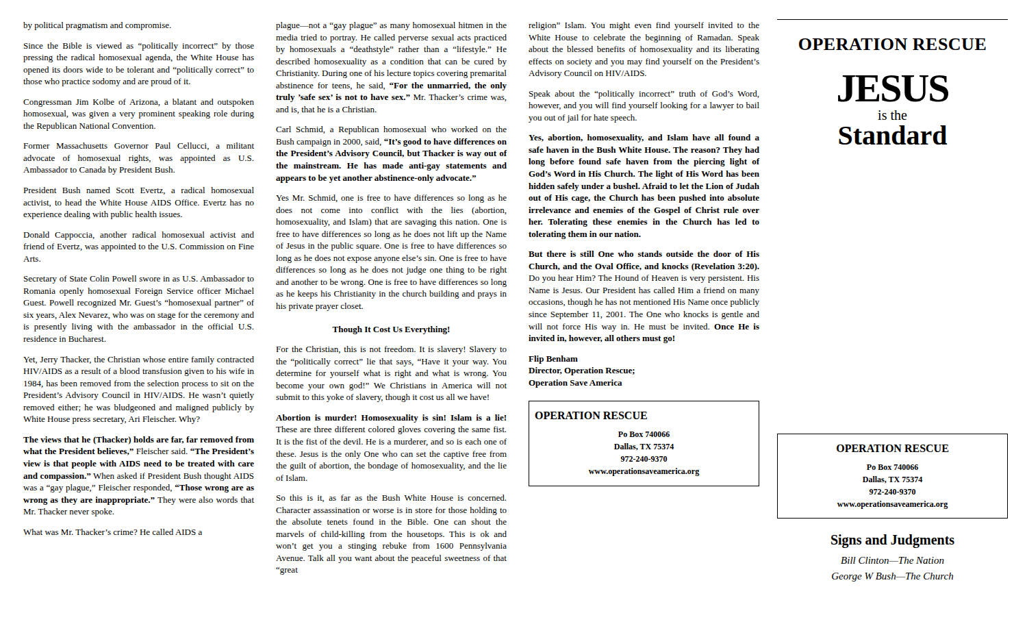by political pragmatism and compromise.
Since the Bible is viewed as “politically incorrect” by those pressing the radical homosexual agenda, the White House has opened its doors wide to be tolerant and “politically correct” to those who practice sodomy and are proud of it.
Congressman Jim Kolbe of Arizona, a blatant and outspoken homosexual, was given a very prominent speaking role during the Republican National Convention.
Former Massachusetts Governor Paul Cellucci, a militant advocate of homosexual rights, was appointed as U.S. Ambassador to Canada by President Bush.
President Bush named Scott Evertz, a radical homosexual activist, to head the White House AIDS Office. Evertz has no experience dealing with public health issues.
Donald Cappoccia, another radical homosexual activist and friend of Evertz, was appointed to the U.S. Commission on Fine Arts.
Secretary of State Colin Powell swore in as U.S. Ambassador to Romania openly homosexual Foreign Service officer Michael Guest. Powell recognized Mr. Guest’s “homosexual partner” of six years, Alex Nevarez, who was on stage for the ceremony and is presently living with the ambassador in the official U.S. residence in Bucharest.
Yet, Jerry Thacker, the Christian whose entire family contracted HIV/AIDS as a result of a blood transfusion given to his wife in 1984, has been removed from the selection process to sit on the President’s Advisory Council in HIV/AIDS. He wasn’t quietly removed either; he was bludgeoned and maligned publicly by White House press secretary, Ari Fleischer. Why?
The views that he (Thacker) holds are far, far removed from what the President believes,” Fleischer said. “The President’s view is that people with AIDS need to be treated with care and compassion.” When asked if President Bush thought AIDS was a “gay plague,” Fleischer responded, “Those wrong are as wrong as they are inappropriate.” They were also words that Mr. Thacker never spoke.
What was Mr. Thacker’s crime? He called AIDS a
plague—not a “gay plague” as many homosexual hitmen in the media tried to portray. He called perverse sexual acts practiced by homosexuals a “deathstyle” rather than a “lifestyle.” He described homosexuality as a condition that can be cured by Christianity. During one of his lecture topics covering premarital abstinence for teens, he said, “For the unmarried, the only truly ’safe sex’ is not to have sex.” Mr. Thacker’s crime was, and is, that he is a Christian.
Carl Schmid, a Republican homosexual who worked on the Bush campaign in 2000, said, “It’s good to have differences on the President’s Advisory Council, but Thacker is way out of the mainstream. He has made anti-gay statements and appears to be yet another abstinence-only advocate.”
Yes Mr. Schmid, one is free to have differences so long as he does not come into conflict with the lies (abortion, homosexuality, and Islam) that are savaging this nation. One is free to have differences so long as he does not lift up the Name of Jesus in the public square. One is free to have differences so long as he does not expose anyone else’s sin. One is free to have differences so long as he does not judge one thing to be right and another to be wrong. One is free to have differences so long as he keeps his Christianity in the church building and prays in his private prayer closet.
Though It Cost Us Everything!
For the Christian, this is not freedom. It is slavery! Slavery to the “politically correct” lie that says, “Have it your way. You determine for yourself what is right and what is wrong. You become your own god!” We Christians in America will not submit to this yoke of slavery, though it cost us all we have!
Abortion is murder! Homosexuality is sin! Islam is a lie! These are three different colored gloves covering the same fist. It is the fist of the devil. He is a murderer, and so is each one of these. Jesus is the only One who can set the captive free from the guilt of abortion, the bondage of homosexuality, and the lie of Islam.
So this is it, as far as the Bush White House is concerned. Character assassination or worse is in store for those holding to the absolute tenets found in the Bible. One can shout the marvels of child-killing from the housetops. This is ok and won’t get you a stinging rebuke from 1600 Pennsylvania Avenue. Talk all you want about the peaceful sweetness of that “great
religion” Islam. You might even find yourself invited to the White House to celebrate the beginning of Ramadan. Speak about the blessed benefits of homosexuality and its liberating effects on society and you may find yourself on the President’s Advisory Council on HIV/AIDS.
Speak about the “politically incorrect” truth of God’s Word, however, and you will find yourself looking for a lawyer to bail you out of jail for hate speech.
Yes, abortion, homosexuality, and Islam have all found a safe haven in the Bush White House. The reason? They had long before found safe haven from the piercing light of God’s Word in His Church. The light of His Word has been hidden safely under a bushel. Afraid to let the Lion of Judah out of His cage, the Church has been pushed into absolute irrelevance and enemies of the Gospel of Christ rule over her. Tolerating these enemies in the Church has led to tolerating them in our nation.
But there is still One who stands outside the door of His Church, and the Oval Office, and knocks (Revelation 3:20). Do you hear Him? The Hound of Heaven is very persistent. His Name is Jesus. Our President has called Him a friend on many occasions, though he has not mentioned His Name once publicly since September 11, 2001. The One who knocks is gentle and will not force His way in. He must be invited. Once He is invited in, however, all others must go!
Flip Benham
Director, Operation Rescue;
Operation Save America
OPERATION RESCUE
Po Box 740066
Dallas, TX 75374
972-240-9370
www.operationsaveamerica.org
OPERATION RESCUE
JESUS
is the
Standard
OPERATION RESCUE
Po Box 740066
Dallas, TX 75374
972-240-9370
www.operationsaveamerica.org
Signs and Judgments
Bill Clinton—The Nation
George W Bush—The Church